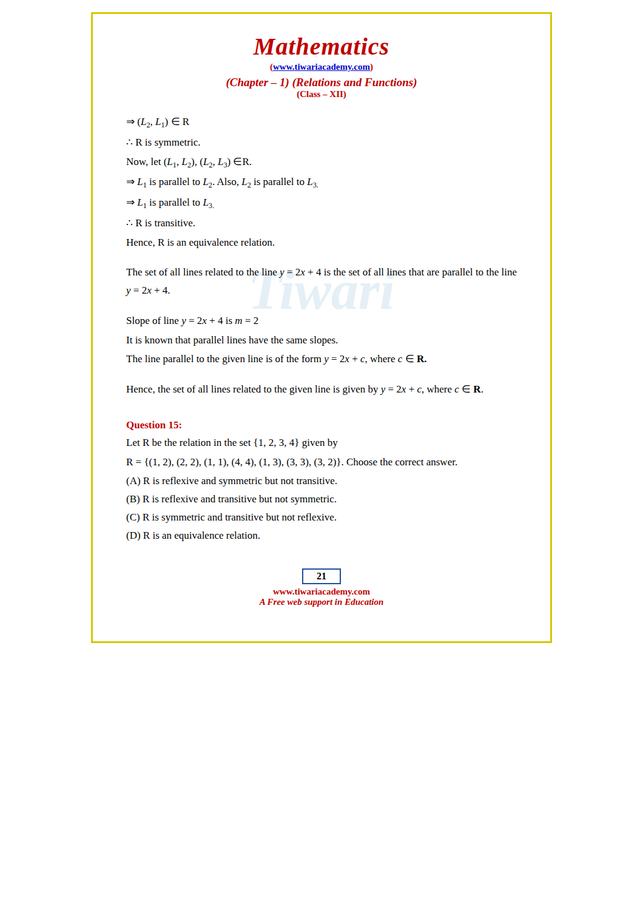Tiwari
Mathematics
(www.tiwariacademy.com)
(Chapter – 1) (Relations and Functions)
(Class – XII)
⇒ (L2, L1) ∈ R
∴ R is symmetric.
Now, let (L1, L2), (L2, L3) ∈R.
⇒ L1 is parallel to L2. Also, L2 is parallel to L3.
⇒ L1 is parallel to L3.
∴ R is transitive.
Hence, R is an equivalence relation.
The set of all lines related to the line y = 2x + 4 is the set of all lines that are parallel to the line y = 2x + 4.
Slope of line y = 2x + 4 is m = 2
It is known that parallel lines have the same slopes.
The line parallel to the given line is of the form y = 2x + c, where c ∈ R.
Hence, the set of all lines related to the given line is given by y = 2x + c, where c ∈ R.
Question 15:
Let R be the relation in the set {1, 2, 3, 4} given by
R = {(1, 2), (2, 2), (1, 1), (4, 4), (1, 3), (3, 3), (3, 2)}. Choose the correct answer.
(A) R is reflexive and symmetric but not transitive.
(B) R is reflexive and transitive but not symmetric.
(C) R is symmetric and transitive but not reflexive.
(D) R is an equivalence relation.
21
www.tiwariacademy.com
A Free web support in Education